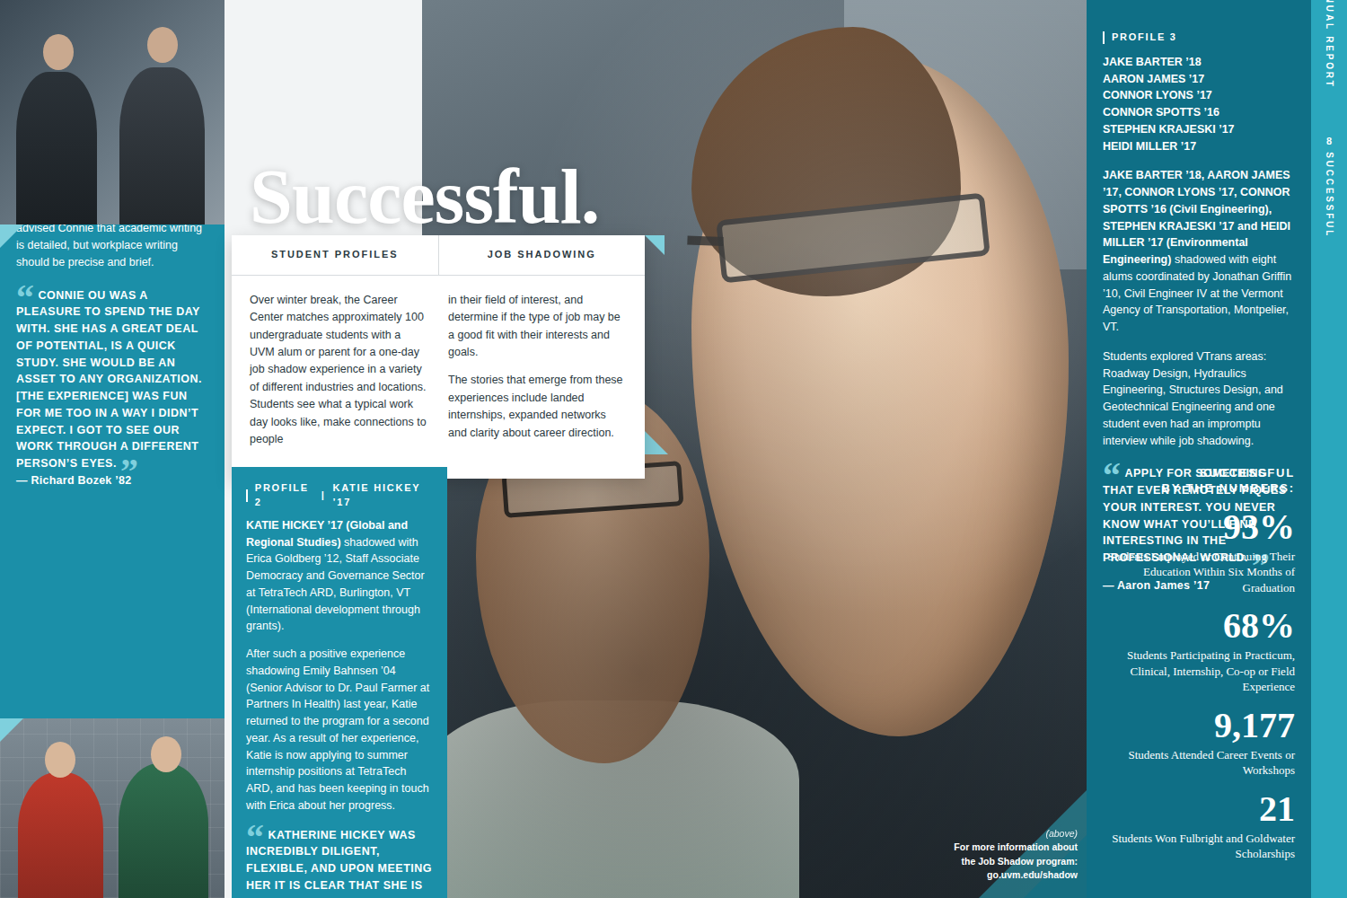Successful.
Profile 1 | Connie Ou ’19
CONNIE OU ’19 (Electrical Engineering) shadowed Richard Bozek ’82, Director, Environmental Policy at the Edison Electric Institute in Washington DC.
Connie attended a prep meeting for Richard’s upcoming presentation at the White House. Afterward, they discussed nuances, even analyzing body language and tone. Richard advised Connie that academic writing is detailed, but workplace writing should be precise and brief.
“Connie Ou was a pleasure to spend the day with. She has a great deal of potential, is a quick study. She would be an asset to any organization. [The experience] was fun for me too in a way I didn’t expect. I got to see our work through a different person’s eyes.”
— Richard Bozek ’82
Student Profiles
Job Shadowing
Over winter break, the Career Center matches approximately 100 undergraduate students with a UVM alum or parent for a one-day job shadow experience in a variety of different industries and locations. Students see what a typical work day looks like, make connections to people
in their field of interest, and determine if the type of job may be a good fit with their interests and goals.
The stories that emerge from these experiences include landed internships, expanded networks and clarity about career direction.
Profile 2 | Katie Hickey ’17
KATIE HICKEY ’17 (Global and Regional Studies) shadowed with Erica Goldberg ’12, Staff Associate Democracy and Governance Sector at TetraTech ARD, Burlington, VT (International development through grants).
After such a positive experience shadowing Emily Bahnsen ’04 (Senior Advisor to Dr. Paul Farmer at Partners In Health) last year, Katie returned to the program for a second year. As a result of her experience, Katie is now applying to summer internship positions at TetraTech ARD, and has been keeping in touch with Erica about her progress.
“Katherine Hickey was incredibly diligent, flexible, and upon meeting her it is clear that she is incredibly hard working, driven and organized and we would be thrilled to have Katherine take on internships with ARD in the future!”
— Erica Goldberg ’12
Profile 3
JAKE BARTER ’18
AARON JAMES ’17
CONNOR LYONS ’17
CONNOR SPOTTS ’16
STEPHEN KRAJESKI ’17
HEIDI MILLER ’17
JAKE BARTER ’18, AARON JAMES ’17, CONNOR LYONS ’17, CONNOR SPOTTS ’16 (Civil Engineering), STEPHEN KRAJESKI ’17 and HEIDI MILLER ’17 (Environmental Engineering) shadowed with eight alums coordinated by Jonathan Griffin ’10, Civil Engineer IV at the Vermont Agency of Transportation, Montpelier, VT.
Students explored VTrans areas: Roadway Design, Hydraulics Engineering, Structures Design, and Geotechnical Engineering and one student even had an impromptu interview while job shadowing.
“Apply for something that even remotely piques your interest. You never know what you’ll find interesting in the professional world.”
— Aaron James ’17
Successful
by the numbers:
93% Students Employed or Continuing Their Education Within Six Months of Graduation
68% Students Participating in Practicum, Clinical, Internship, Co-op or Field Experience
9,177 Students Attended Career Events or Workshops
21 Students Won Fulbright and Goldwater Scholarships
(above)
For more information about
the Job Shadow program:
go.uvm.edu/shadow
Annual Report 8 Successful